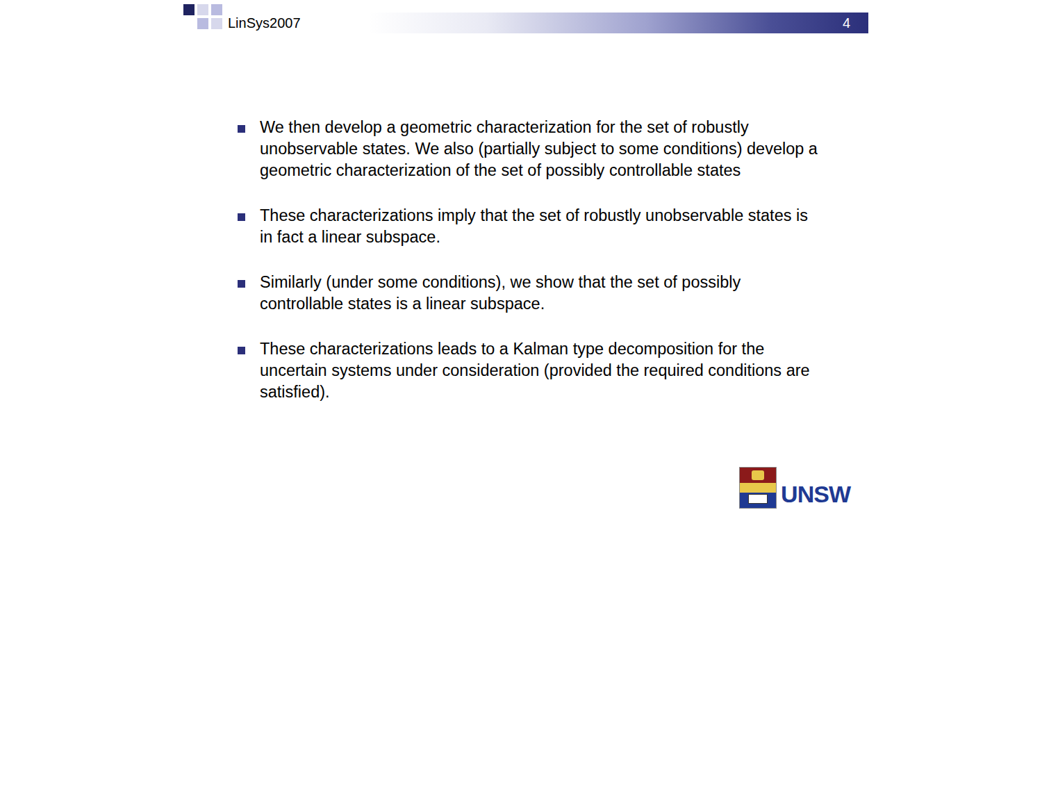LinSys2007
4
We then develop a geometric characterization for the set of robustly unobservable states. We also (partially subject to some conditions) develop a geometric characterization of the set of possibly controllable states
These characterizations imply that the set of robustly unobservable states is in fact a linear subspace.
Similarly (under some conditions), we show that the set of possibly controllable states is a linear subspace.
These characterizations leads to a Kalman type decomposition for the uncertain systems under consideration (provided the required conditions are satisfied).
UNSW